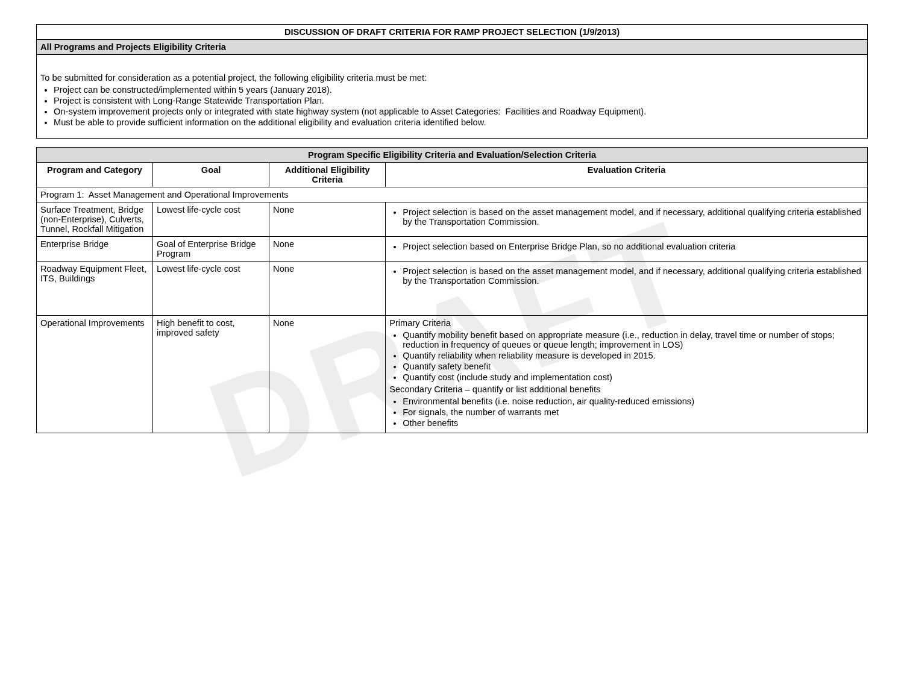DRAFT
| DISCUSSION OF DRAFT CRITERIA FOR RAMP PROJECT SELECTION (1/9/2013) |
| All Programs and Projects Eligibility Criteria |
| To be submitted for consideration as a potential project, the following eligibility criteria must be met: Project can be constructed/implemented within 5 years (January 2018). Project is consistent with Long-Range Statewide Transportation Plan. On-system improvement projects only or integrated with state highway system (not applicable to Asset Categories: Facilities and Roadway Equipment). Must be able to provide sufficient information on the additional eligibility and evaluation criteria identified below. |
| Program Specific Eligibility Criteria and Evaluation/Selection Criteria |
| Program and Category | Goal | Additional Eligibility Criteria | Evaluation Criteria |
| Program 1: Asset Management and Operational Improvements |
| Surface Treatment, Bridge (non-Enterprise), Culverts, Tunnel, Rockfall Mitigation | Lowest life-cycle cost | None | Project selection is based on the asset management model, and if necessary, additional qualifying criteria established by the Transportation Commission. |
| Enterprise Bridge | Goal of Enterprise Bridge Program | None | Project selection based on Enterprise Bridge Plan, so no additional evaluation criteria |
| Roadway Equipment Fleet, ITS, Buildings | Lowest life-cycle cost | None | Project selection is based on the asset management model, and if necessary, additional qualifying criteria established by the Transportation Commission. |
| Operational Improvements | High benefit to cost, improved safety | None | Primary Criteria Quantify mobility benefit based on appropriate measure (i.e., reduction in delay, travel time or number of stops; reduction in frequency of queues or queue length; improvement in LOS) Quantify reliability when reliability measure is developed in 2015. Quantify safety benefit Quantify cost (include study and implementation cost) Secondary Criteria – quantify or list additional benefits Environmental benefits (i.e. noise reduction, air quality-reduced emissions) For signals, the number of warrants met Other benefits |